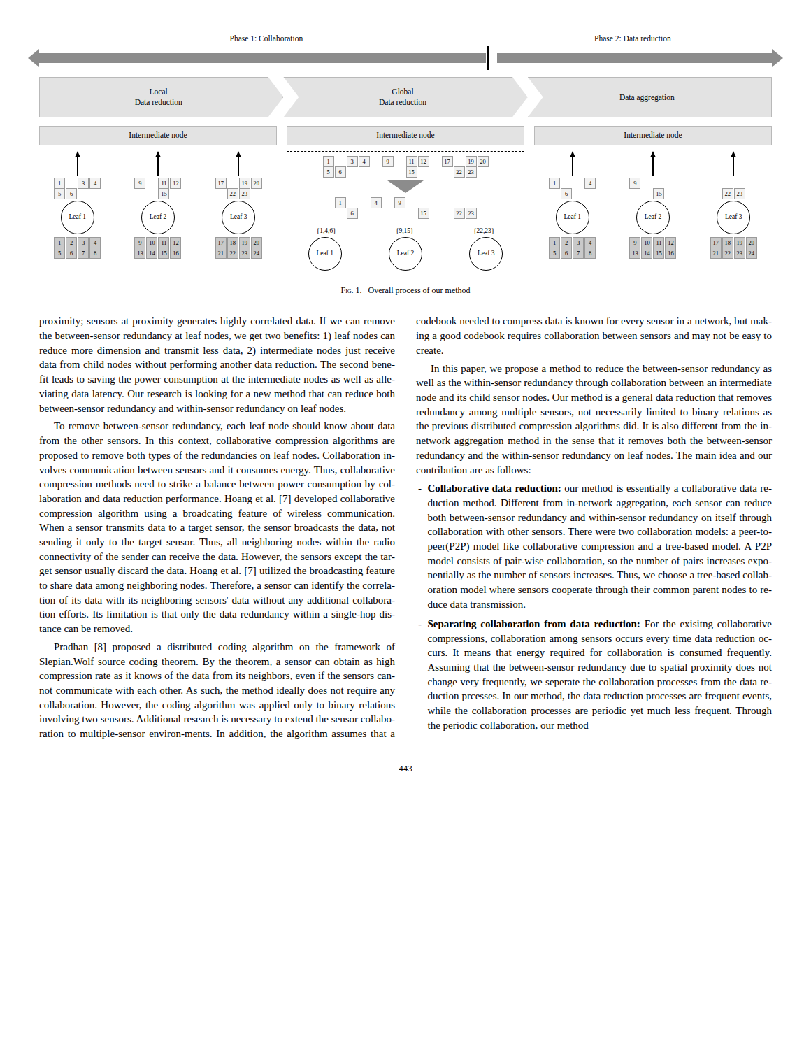Phase 1: Collaboration
Phase 2: Data reduction
Local
Data reduction
Global
Data reduction
Data aggregation
Intermediate node
Intermediate node
Intermediate node
15 6 3 4
Leaf 1
15 26 37 48
9 1115 12
Leaf 2
913 1014 1115 1216
17 22 1923 20
Leaf 3
1721 1822 1923 2024
15 6 3 4 9 1115 12 17 22 1923 20
1 6 4 9 15 22 23
{1,4,6}{9,15}{22,23}
Leaf 1
Leaf 2
Leaf 3
1 6 4
Leaf 1
15 26 37 48
9 15
Leaf 2
913 1014 1115 1216
22 23
Leaf 3
1721 1822 1923 2024
Fig. 1. Overall process of our method
proximity; sensors at proximity generates highly correlated data. If we can remove the between-sensor redundancy at leaf nodes, we get two benefits: 1) leaf nodes can reduce more dimension and transmit less data, 2) intermediate nodes just receive data from child nodes without performing another data reduction. The second benefit leads to saving the power consumption at the intermediate nodes as well as alleviating data latency. Our research is looking for a new method that can reduce both between-sensor redundancy and within-sensor redundancy on leaf nodes.
To remove between-sensor redundancy, each leaf node should know about data from the other sensors. In this context, collaborative compression algorithms are proposed to remove both types of the redundancies on leaf nodes. Collaboration involves communication between sensors and it consumes energy. Thus, collaborative compression methods need to strike a balance between power consumption by collaboration and data reduction performance. Hoang et al. [7] developed collaborative compression algorithm using a broadcating feature of wireless communication. When a sensor transmits data to a target sensor, the sensor broadcasts the data, not sending it only to the target sensor. Thus, all neighboring nodes within the radio connectivity of the sender can receive the data. However, the sensors except the target sensor usually discard the data. Hoang et al. [7] utilized the broadcasting feature to share data among neighboring nodes. Therefore, a sensor can identify the correlation of its data with its neighboring sensors' data without any additional collaboration efforts. Its limitation is that only the data redundancy within a single-hop distance can be removed.
Pradhan [8] proposed a distributed coding algorithm on the framework of Slepian.Wolf source coding theorem. By the theorem, a sensor can obtain as high compression rate as it knows of the data from its neighbors, even if the sensors cannot communicate with each other. As such, the method ideally does not require any collaboration. However, the coding algorithm was applied only to binary relations involving two sensors. Additional research is necessary to extend the sensor collaboration to multiple-sensor environ-ments. In addition, the algorithm assumes that a codebook needed to compress data is known for every sensor in a network, but making a good codebook requires collaboration between sensors and may not be easy to create.
In this paper, we propose a method to reduce the between-sensor redundancy as well as the within-sensor redundancy through collaboration between an intermediate node and its child sensor nodes. Our method is a general data reduction that removes redundancy among multiple sensors, not necessarily limited to binary relations as the previous distributed compression algorithms did. It is also different from the in-network aggregation method in the sense that it removes both the between-sensor redundancy and the within-sensor redundancy on leaf nodes. The main idea and our contribution are as follows:
Collaborative data reduction: our method is essentially a collaborative data reduction method. Different from in-network aggregation, each sensor can reduce both between-sensor redundancy and within-sensor redundancy on itself through collaboration with other sensors. There were two collaboration models: a peer-to-peer(P2P) model like collaborative compression and a tree-based model. A P2P model consists of pair-wise collaboration, so the number of pairs increases exponentially as the number of sensors increases. Thus, we choose a tree-based collaboration model where sensors cooperate through their common parent nodes to reduce data transmission.
Separating collaboration from data reduction: For the exisitng collaborative compressions, collaboration among sensors occurs every time data reduction occurs. It means that energy required for collaboration is consumed frequently. Assuming that the between-sensor redundancy due to spatial proximity does not change very frequently, we seperate the collaboration processes from the data reduction prcesses. In our method, the data reduction processes are frequent events, while the collaboration processes are periodic yet much less frequent. Through the periodic collaboration, our method
443